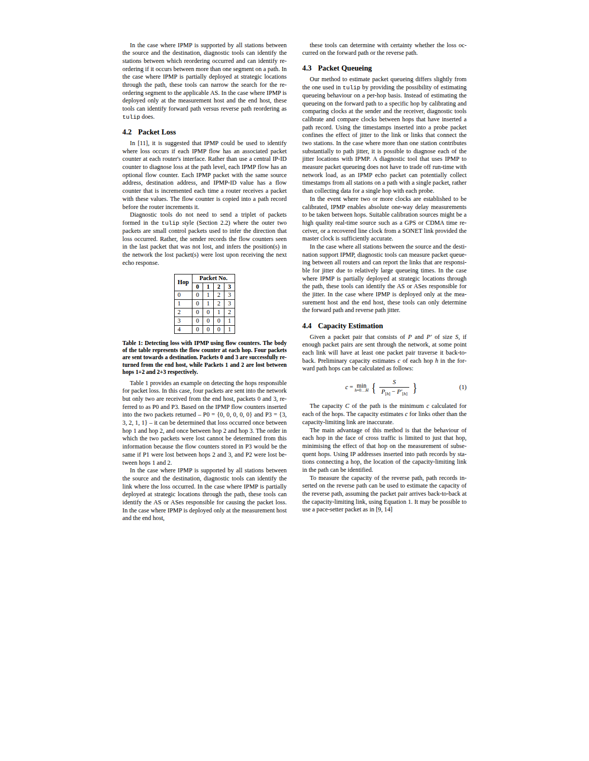In the case where IPMP is supported by all stations between the source and the destination, diagnostic tools can identify the stations between which reordering occurred and can identify reordering if it occurs between more than one segment on a path. In the case where IPMP is partially deployed at strategic locations through the path, these tools can narrow the search for the reordering segment to the applicable AS. In the case where IPMP is deployed only at the measurement host and the end host, these tools can identify forward path versus reverse path reordering as tulip does.
4.2 Packet Loss
In [11], it is suggested that IPMP could be used to identify where loss occurs if each IPMP flow has an associated packet counter at each router's interface. Rather than use a central IP-ID counter to diagnose loss at the path level, each IPMP flow has an optional flow counter. Each IPMP packet with the same source address, destination address, and IPMP-ID value has a flow counter that is incremented each time a router receives a packet with these values. The flow counter is copied into a path record before the router increments it.
Diagnostic tools do not need to send a triplet of packets formed in the tulip style (Section 2.2) where the outer two packets are small control packets used to infer the direction that loss occurred. Rather, the sender records the flow counters seen in the last packet that was not lost, and infers the position(s) in the network the lost packet(s) were lost upon receiving the next echo response.
| Hop | Packet No. |
| --- | --- |
| 0 | 1 | 2 | 3 |
| 0 | 0 | 1 | 2 | 3 |
| 1 | 0 | 1 | 2 | 3 |
| 2 | 0 | 0 | 1 | 2 |
| 3 | 0 | 0 | 0 | 1 |
| 4 | 0 | 0 | 0 | 1 |
Table 1: Detecting loss with IPMP using flow counters. The body of the table represents the flow counter at each hop. Four packets are sent towards a destination. Packets 0 and 3 are successfully returned from the end host, while Packets 1 and 2 are lost between hops 1+2 and 2+3 respectively.
Table 1 provides an example on detecting the hops responsible for packet loss. In this case, four packets are sent into the network but only two are received from the end host, packets 0 and 3, referred to as P0 and P3. Based on the IPMP flow counters inserted into the two packets returned – P0 = {0, 0, 0, 0, 0} and P3 = {3, 3, 2, 1, 1} – it can be determined that loss occurred once between hop 1 and hop 2, and once between hop 2 and hop 3. The order in which the two packets were lost cannot be determined from this information because the flow counters stored in P3 would be the same if P1 were lost between hops 2 and 3, and P2 were lost between hops 1 and 2.
In the case where IPMP is supported by all stations between the source and the destination, diagnostic tools can identify the link where the loss occurred. In the case where IPMP is partially deployed at strategic locations through the path, these tools can identify the AS or ASes responsible for causing the packet loss. In the case where IPMP is deployed only at the measurement host and the end host,
these tools can determine with certainty whether the loss occurred on the forward path or the reverse path.
4.3 Packet Queueing
Our method to estimate packet queueing differs slightly from the one used in tulip by providing the possibility of estimating queueing behaviour on a per-hop basis. Instead of estimating the queueing on the forward path to a specific hop by calibrating and comparing clocks at the sender and the receiver, diagnostic tools calibrate and compare clocks between hops that have inserted a path record. Using the timestamps inserted into a probe packet confines the effect of jitter to the link or links that connect the two stations. In the case where more than one station contributes substantially to path jitter, it is possible to diagnose each of the jitter locations with IPMP. A diagnostic tool that uses IPMP to measure packet queueing does not have to trade off run-time with network load, as an IPMP echo packet can potentially collect timestamps from all stations on a path with a single packet, rather than collecting data for a single hop with each probe.
In the event where two or more clocks are established to be calibrated, IPMP enables absolute one-way delay measurements to be taken between hops. Suitable calibration sources might be a high quality real-time source such as a GPS or CDMA time receiver, or a recovered line clock from a SONET link provided the master clock is sufficiently accurate.
In the case where all stations between the source and the destination support IPMP, diagnostic tools can measure packet queueing between all routers and can report the links that are responsible for jitter due to relatively large queueing times. In the case where IPMP is partially deployed at strategic locations through the path, these tools can identify the AS or ASes responsible for the jitter. In the case where IPMP is deployed only at the measurement host and the end host, these tools can only determine the forward path and reverse path jitter.
4.4 Capacity Estimation
Given a packet pair that consists of P and P′ of size S, if enough packet pairs are sent through the network, at some point each link will have at least one packet pair traverse it back-to-back. Preliminary capacity estimates c of each hop h in the forward path hops can be calculated as follows:
c = min h=0…H { S P[h] − P′[h] }
(1)
The capacity C of the path is the minimum c calculated for each of the hops. The capacity estimates c for links other than the capacity-limiting link are inaccurate.
The main advantage of this method is that the behaviour of each hop in the face of cross traffic is limited to just that hop, minimising the effect of that hop on the measurement of subsequent hops. Using IP addresses inserted into path records by stations connecting a hop, the location of the capacity-limiting link in the path can be identified.
To measure the capacity of the reverse path, path records inserted on the reverse path can be used to estimate the capacity of the reverse path, assuming the packet pair arrives back-to-back at the capacity-limiting link, using Equation 1. It may be possible to use a pace-setter packet as in [9, 14]